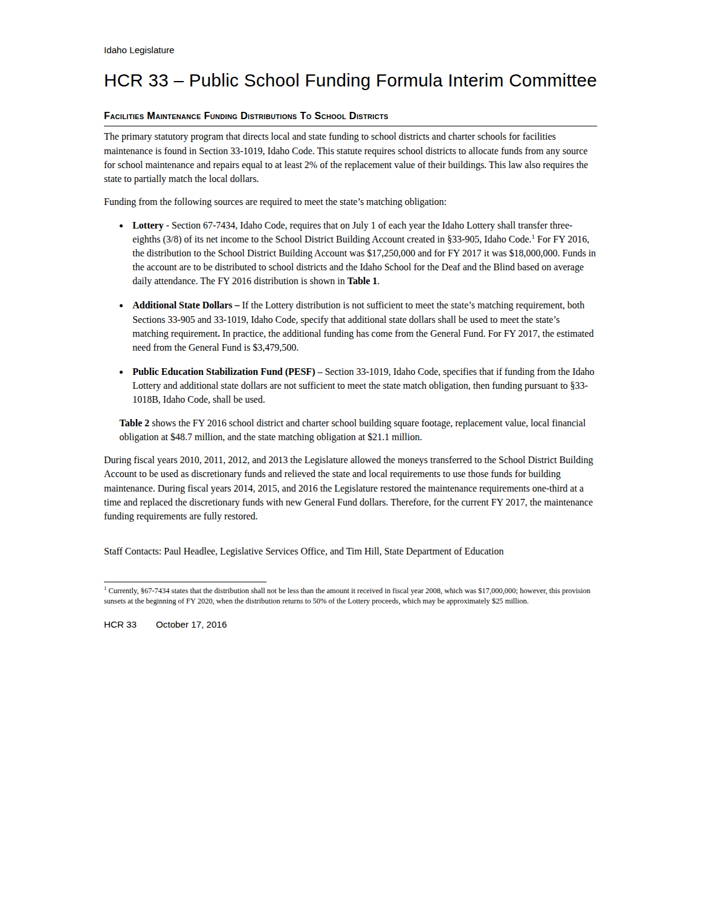Idaho Legislature
HCR 33 – Public School Funding Formula Interim Committee
Facilities Maintenance Funding Distributions To School Districts
The primary statutory program that directs local and state funding to school districts and charter schools for facilities maintenance is found in Section 33-1019, Idaho Code. This statute requires school districts to allocate funds from any source for school maintenance and repairs equal to at least 2% of the replacement value of their buildings. This law also requires the state to partially match the local dollars.
Funding from the following sources are required to meet the state’s matching obligation:
Lottery - Section 67-7434, Idaho Code, requires that on July 1 of each year the Idaho Lottery shall transfer three-eighths (3/8) of its net income to the School District Building Account created in §33-905, Idaho Code.1 For FY 2016, the distribution to the School District Building Account was $17,250,000 and for FY 2017 it was $18,000,000. Funds in the account are to be distributed to school districts and the Idaho School for the Deaf and the Blind based on average daily attendance. The FY 2016 distribution is shown in Table 1.
Additional State Dollars – If the Lottery distribution is not sufficient to meet the state’s matching requirement, both Sections 33-905 and 33-1019, Idaho Code, specify that additional state dollars shall be used to meet the state’s matching requirement. In practice, the additional funding has come from the General Fund. For FY 2017, the estimated need from the General Fund is $3,479,500.
Public Education Stabilization Fund (PESF) – Section 33-1019, Idaho Code, specifies that if funding from the Idaho Lottery and additional state dollars are not sufficient to meet the state match obligation, then funding pursuant to §33-1018B, Idaho Code, shall be used.
Table 2 shows the FY 2016 school district and charter school building square footage, replacement value, local financial obligation at $48.7 million, and the state matching obligation at $21.1 million.
During fiscal years 2010, 2011, 2012, and 2013 the Legislature allowed the moneys transferred to the School District Building Account to be used as discretionary funds and relieved the state and local requirements to use those funds for building maintenance. During fiscal years 2014, 2015, and 2016 the Legislature restored the maintenance requirements one-third at a time and replaced the discretionary funds with new General Fund dollars. Therefore, for the current FY 2017, the maintenance funding requirements are fully restored.
Staff Contacts: Paul Headlee, Legislative Services Office, and Tim Hill, State Department of Education
1 Currently, §67-7434 states that the distribution shall not be less than the amount it received in fiscal year 2008, which was $17,000,000; however, this provision sunsets at the beginning of FY 2020, when the distribution returns to 50% of the Lottery proceeds, which may be approximately $25 million.
HCR 33 October 17, 2016